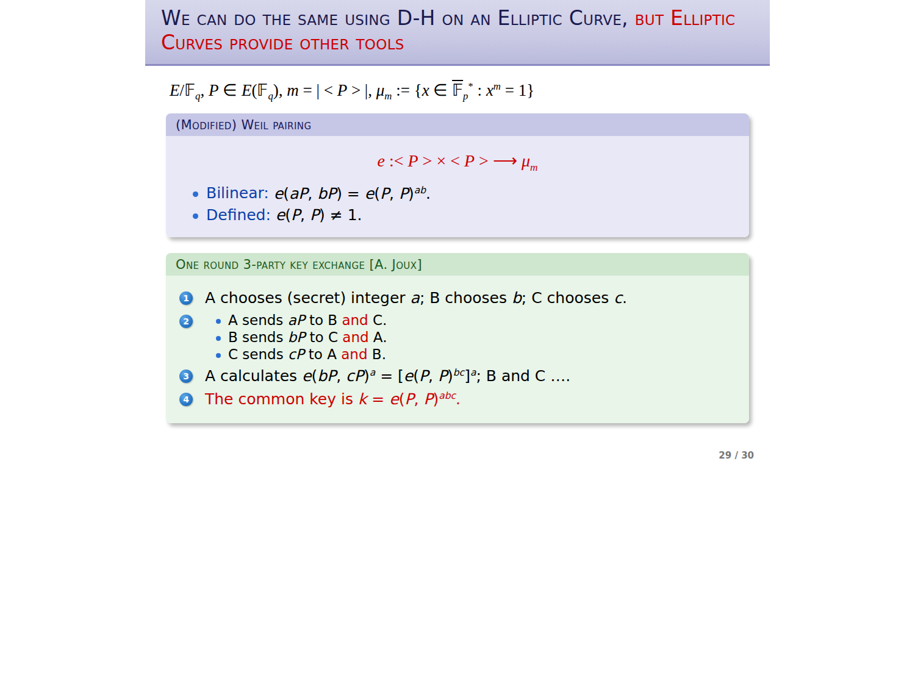We can do the same using D-H on an Elliptic Curve, but Elliptic Curves provide other tools
E/𝔽q, P ∈ E(𝔽q), m = | < P > |, μm := {x ∈ 𝔽p* : xm = 1}
(Modified) Weil pairing
e :< P > × < P > ⟶ μm
Bilinear: e(aP, bP) = e(P, P)ab.
Defined: e(P, P) ≠ 1.
One round 3-party key exchange [A. Joux]
A chooses (secret) integer a; B chooses b; C chooses c.
A sends aP to B and C.
B sends bP to C and A.
C sends cP to A and B.
A calculates e(bP, cP)a = [e(P, P)bc]a; B and C ….
The common key is k = e(P, P)abc.
29 / 30